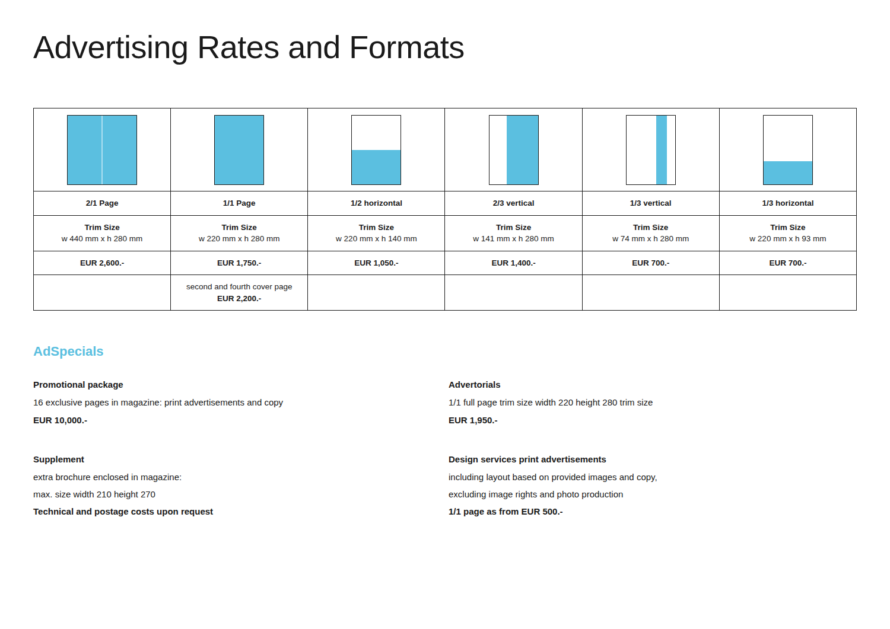Advertising Rates and Formats
| 2/1 Page | 1/1 Page | 1/2 horizontal | 2/3 vertical | 1/3 vertical | 1/3 horizontal |
| Trim Size w 440 mm x h 280 mm | Trim Size w 220 mm x h 280 mm | Trim Size w 220 mm x h 140 mm | Trim Size w 141 mm x h 280 mm | Trim Size w 74 mm x h 280 mm | Trim Size w 220 mm x h 93 mm |
| EUR 2,600.- | EUR 1,750.- | EUR 1,050.- | EUR 1,400.- | EUR 700.- | EUR 700.- |
| | second and fourth cover page EUR 2,200.- | | | | |
AdSpecials
Promotional package
16 exclusive pages in magazine: print advertisements and copy
EUR 10,000.-
Advertorials
1/1 full page trim size width 220 height 280 trim size
EUR 1,950.-
Supplement
extra brochure enclosed in magazine:
max. size width 210 height 270
Technical and postage costs upon request
Design services print advertisements
including layout based on provided images and copy,
excluding image rights and photo production
1/1 page as from EUR 500.-